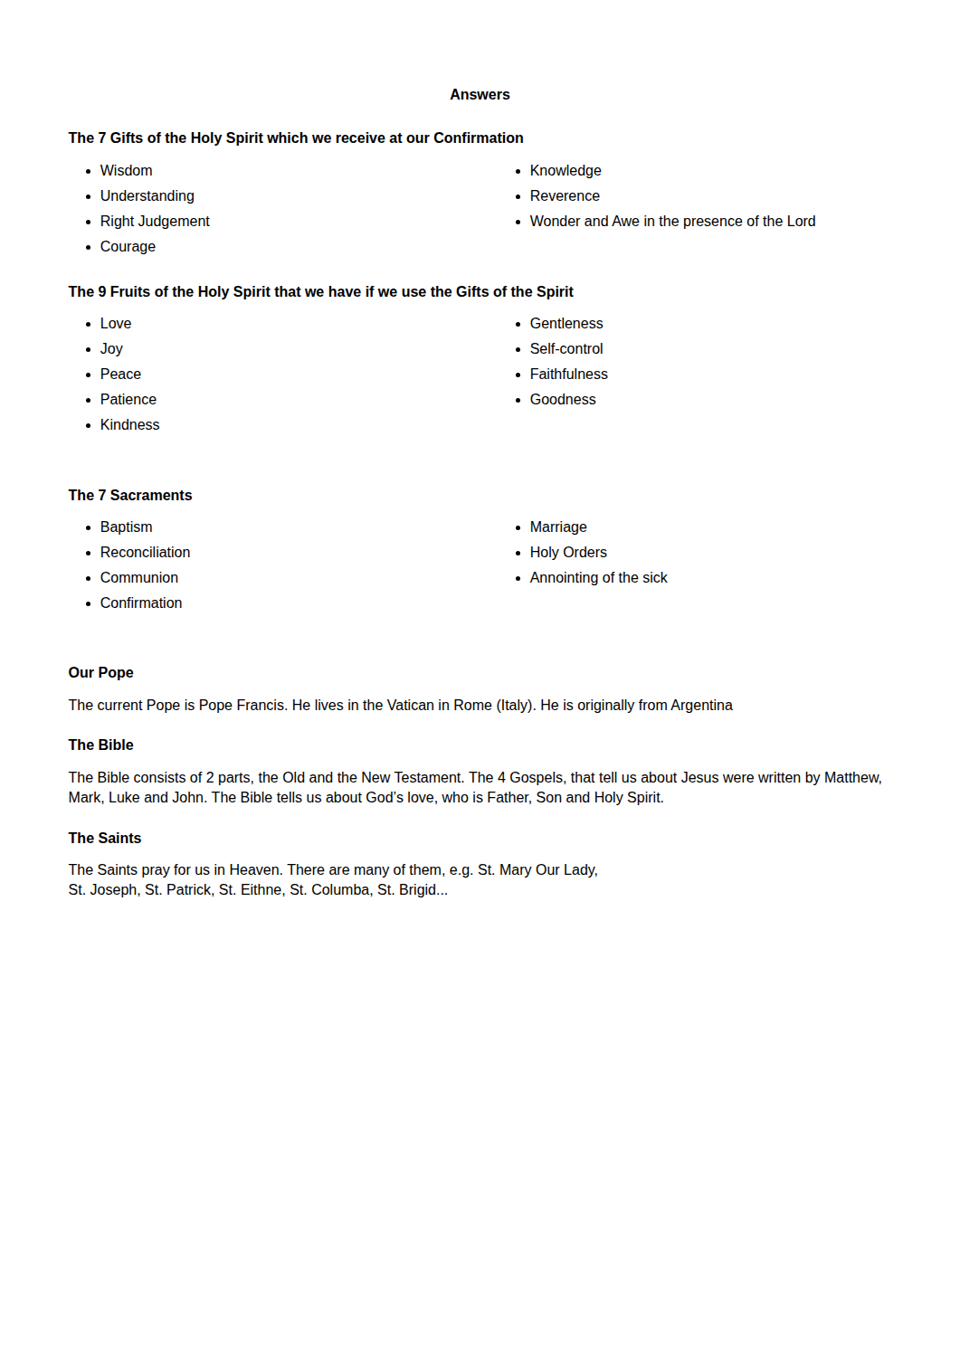Answers
The 7 Gifts of the Holy Spirit which we receive at our Confirmation
Wisdom
Understanding
Right Judgement
Courage
Knowledge
Reverence
Wonder and Awe in the presence of the Lord
The 9 Fruits of the Holy Spirit that we have if we use the Gifts of the Spirit
Love
Joy
Peace
Patience
Kindness
Gentleness
Self-control
Faithfulness
Goodness
The 7 Sacraments
Baptism
Reconciliation
Communion
Confirmation
Marriage
Holy Orders
Annointing of the sick
Our Pope
The current Pope is Pope Francis. He lives in the Vatican in Rome (Italy). He is originally from Argentina
The Bible
The Bible consists of 2 parts, the Old and the New Testament. The 4 Gospels, that tell us about Jesus were written by Matthew, Mark, Luke and John. The Bible tells us about God’s love, who is Father, Son and Holy Spirit.
The Saints
The Saints pray for us in Heaven. There are many of them, e.g. St. Mary Our Lady,
St. Joseph, St. Patrick, St. Eithne, St. Columba, St. Brigid...